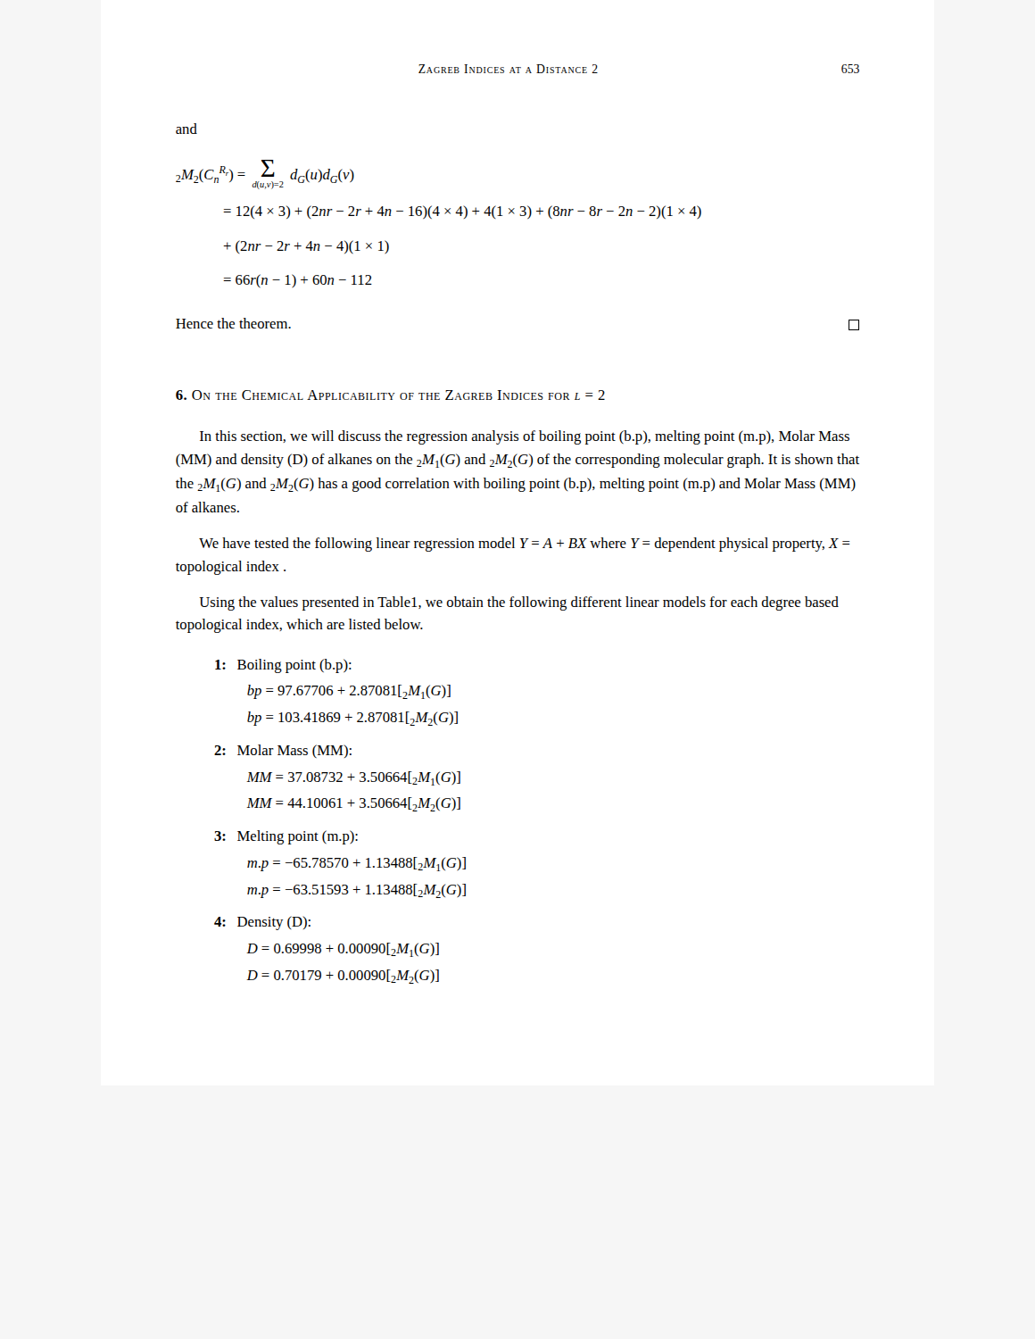Zagreb Indices at a Distance 2 653
and
2 M2(CnRr) = Σd(u,v)=2 dG(u)dG(v) = 12(4 × 3) + (2nr − 2r + 4n − 16)(4 × 4) + 4(1 × 3) + (8nr − 8r − 2n − 2)(1 × 4) + (2nr − 2r + 4n − 4)(1 × 1) = 66r(n − 1) + 60n − 112
Hence the theorem.
6. On the Chemical Applicability of the Zagreb Indices for l = 2
In this section, we will discuss the regression analysis of boiling point (b.p), melting point (m.p), Molar Mass (MM) and density (D) of alkanes on the 2 M1(G) and 2 M2(G) of the corresponding molecular graph. It is shown that the 2 M1(G) and 2 M2(G) has a good correlation with boiling point (b.p), melting point (m.p) and Molar Mass (MM) of alkanes.
We have tested the following linear regression model Y = A + BX where Y = dependent physical property, X = topological index .
Using the values presented in Table1, we obtain the following different linear models for each degree based topological index, which are listed below.
1: Boiling point (b.p):
bp = 97.67706 + 2.87081[2 M1(G)] bp = 103.41869 + 2.87081[2 M2(G)]
2: Molar Mass (MM):
MM = 37.08732 + 3.50664[2 M1(G)] MM = 44.10061 + 3.50664[2 M2(G)]
3: Melting point (m.p):
m.p = −65.78570 + 1.13488[2 M1(G)] m.p = −63.51593 + 1.13488[2 M2(G)]
4: Density (D):
D = 0.69998 + 0.00090[2 M1(G)] D = 0.70179 + 0.00090[2 M2(G)]